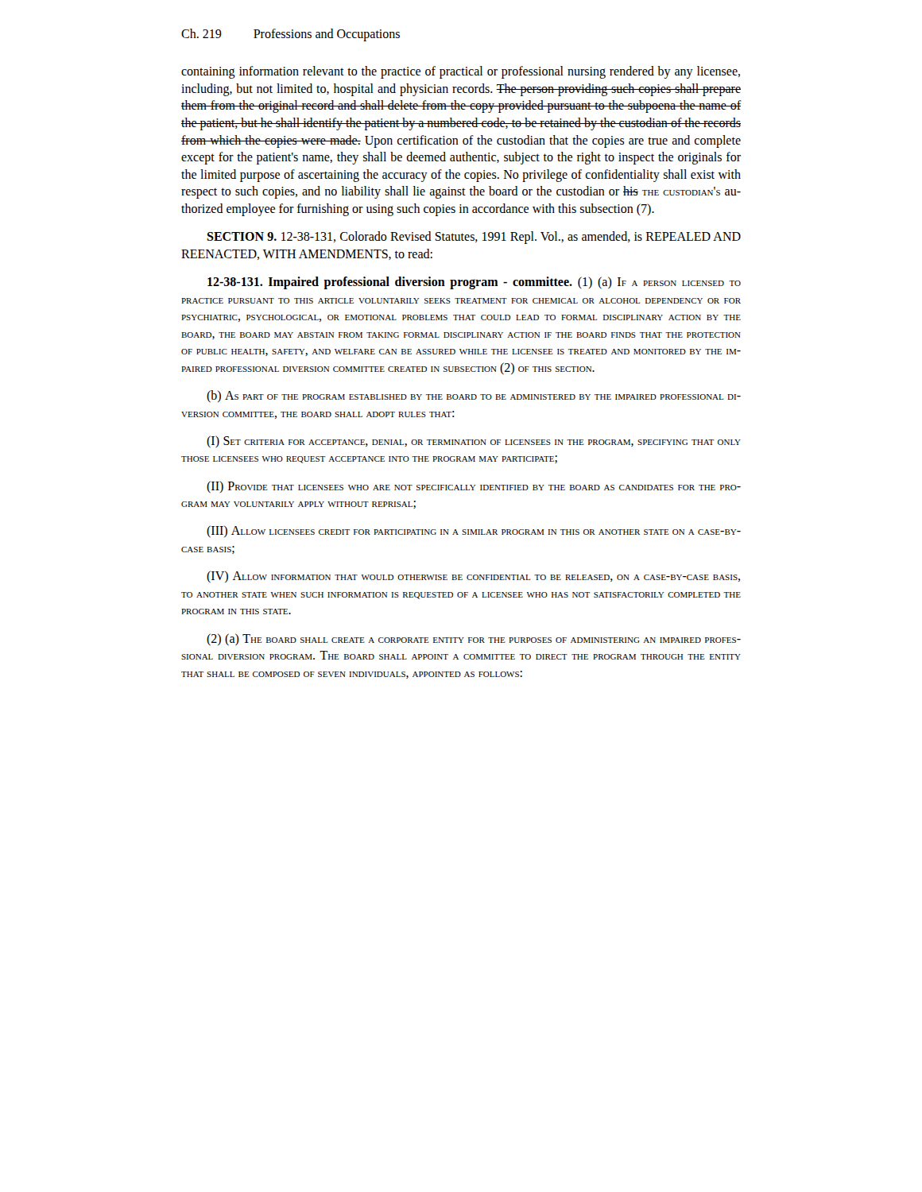Ch. 219 Professions and Occupations
containing information relevant to the practice of practical or professional nursing rendered by any licensee, including, but not limited to, hospital and physician records. The person providing such copies shall prepare them from the original record and shall delete from the copy provided pursuant to the subpoena the name of the patient, but he shall identify the patient by a numbered code, to be retained by the custodian of the records from which the copies were made. Upon certification of the custodian that the copies are true and complete except for the patient's name, they shall be deemed authentic, subject to the right to inspect the originals for the limited purpose of ascertaining the accuracy of the copies. No privilege of confidentiality shall exist with respect to such copies, and no liability shall lie against the board or the custodian or his the custodian's authorized employee for furnishing or using such copies in accordance with this subsection (7).
SECTION 9. 12-38-131, Colorado Revised Statutes, 1991 Repl. Vol., as amended, is REPEALED AND REENACTED, WITH AMENDMENTS, to read:
12-38-131. Impaired professional diversion program - committee. (1) (a) If a person licensed to practice pursuant to this article voluntarily seeks treatment for chemical or alcohol dependency or for psychiatric, psychological, or emotional problems that could lead to formal disciplinary action by the board, the board may abstain from taking formal disciplinary action if the board finds that the protection of public health, safety, and welfare can be assured while the licensee is treated and monitored by the impaired professional diversion committee created in subsection (2) of this section.
(b) As part of the program established by the board to be administered by the impaired professional diversion committee, the board shall adopt rules that:
(I) Set criteria for acceptance, denial, or termination of licensees in the program, specifying that only those licensees who request acceptance into the program may participate;
(II) Provide that licensees who are not specifically identified by the board as candidates for the program may voluntarily apply without reprisal;
(III) Allow licensees credit for participating in a similar program in this or another state on a case-by-case basis;
(IV) Allow information that would otherwise be confidential to be released, on a case-by-case basis, to another state when such information is requested of a licensee who has not satisfactorily completed the program in this state.
(2) (a) The board shall create a corporate entity for the purposes of administering an impaired professional diversion program. The board shall appoint a committee to direct the program through the entity that shall be composed of seven individuals, appointed as follows: